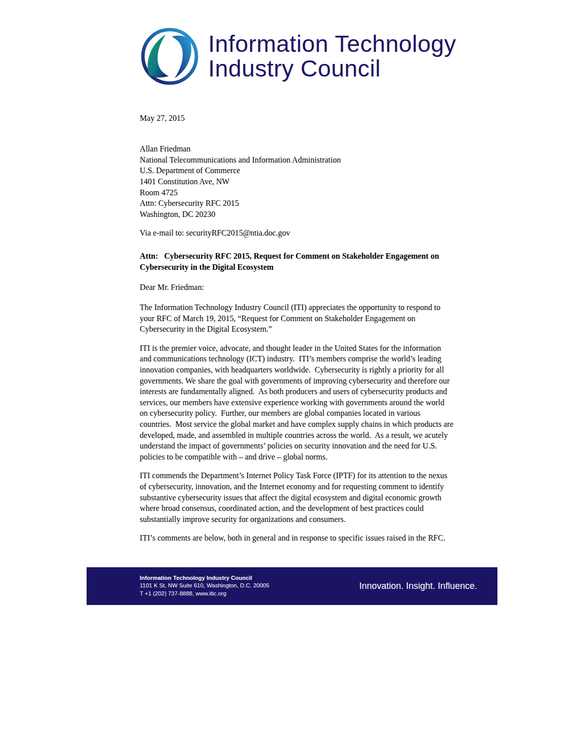Information Technology Industry Council
May 27, 2015
Allan Friedman
National Telecommunications and Information Administration
U.S. Department of Commerce
1401 Constitution Ave, NW
Room 4725
Attn: Cybersecurity RFC 2015
Washington, DC 20230
Via e-mail to: securityRFC2015@ntia.doc.gov
Attn: Cybersecurity RFC 2015, Request for Comment on Stakeholder Engagement on Cybersecurity in the Digital Ecosystem
Dear Mr. Friedman:
The Information Technology Industry Council (ITI) appreciates the opportunity to respond to your RFC of March 19, 2015, “Request for Comment on Stakeholder Engagement on Cybersecurity in the Digital Ecosystem.”
ITI is the premier voice, advocate, and thought leader in the United States for the information and communications technology (ICT) industry. ITI’s members comprise the world’s leading innovation companies, with headquarters worldwide. Cybersecurity is rightly a priority for all governments. We share the goal with governments of improving cybersecurity and therefore our interests are fundamentally aligned. As both producers and users of cybersecurity products and services, our members have extensive experience working with governments around the world on cybersecurity policy. Further, our members are global companies located in various countries. Most service the global market and have complex supply chains in which products are developed, made, and assembled in multiple countries across the world. As a result, we acutely understand the impact of governments’ policies on security innovation and the need for U.S. policies to be compatible with – and drive – global norms.
ITI commends the Department’s Internet Policy Task Force (IPTF) for its attention to the nexus of cybersecurity, innovation, and the Internet economy and for requesting comment to identify substantive cybersecurity issues that affect the digital ecosystem and digital economic growth where broad consensus, coordinated action, and the development of best practices could substantially improve security for organizations and consumers.
ITI’s comments are below, both in general and in response to specific issues raised in the RFC.
Information Technology Industry Council
1101 K St, NW Suite 610, Washington, D.C. 20005
T +1 (202) 737-8888, www.itic.org
Innovation. Insight. Influence.